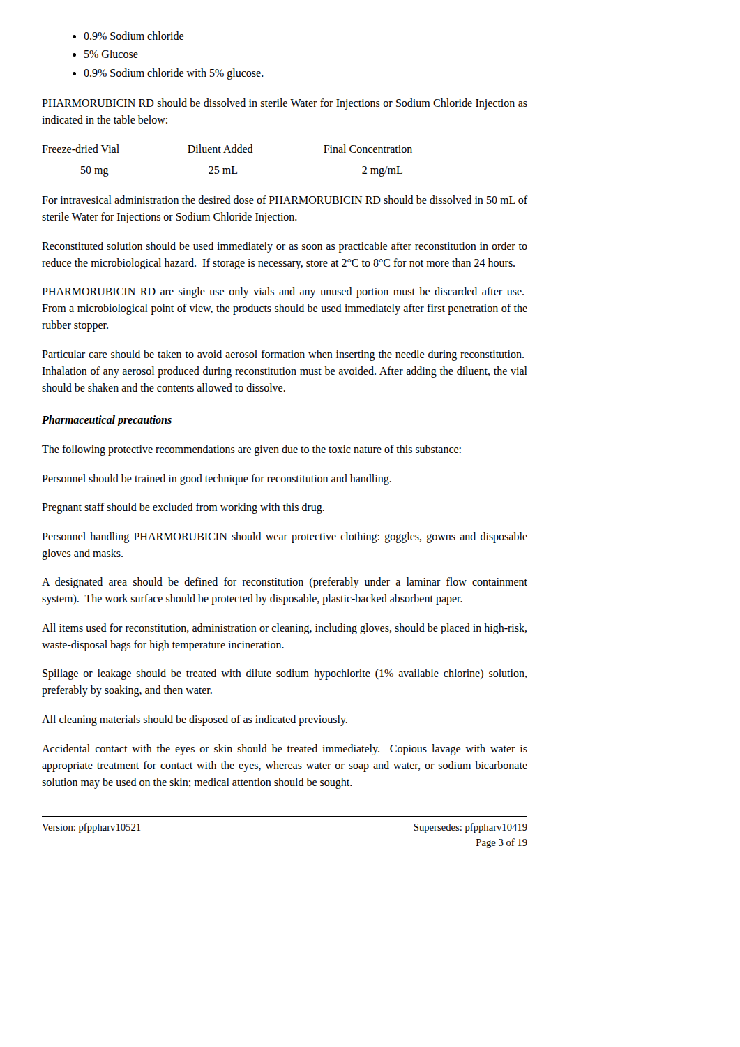0.9% Sodium chloride
5% Glucose
0.9% Sodium chloride with 5% glucose.
PHARMORUBICIN RD should be dissolved in sterile Water for Injections or Sodium Chloride Injection as indicated in the table below:
| Freeze-dried Vial | Diluent Added | Final Concentration |
| --- | --- | --- |
| 50 mg | 25 mL | 2 mg/mL |
For intravesical administration the desired dose of PHARMORUBICIN RD should be dissolved in 50 mL of sterile Water for Injections or Sodium Chloride Injection.
Reconstituted solution should be used immediately or as soon as practicable after reconstitution in order to reduce the microbiological hazard. If storage is necessary, store at 2°C to 8°C for not more than 24 hours.
PHARMORUBICIN RD are single use only vials and any unused portion must be discarded after use. From a microbiological point of view, the products should be used immediately after first penetration of the rubber stopper.
Particular care should be taken to avoid aerosol formation when inserting the needle during reconstitution. Inhalation of any aerosol produced during reconstitution must be avoided. After adding the diluent, the vial should be shaken and the contents allowed to dissolve.
Pharmaceutical precautions
The following protective recommendations are given due to the toxic nature of this substance:
Personnel should be trained in good technique for reconstitution and handling.
Pregnant staff should be excluded from working with this drug.
Personnel handling PHARMORUBICIN should wear protective clothing: goggles, gowns and disposable gloves and masks.
A designated area should be defined for reconstitution (preferably under a laminar flow containment system). The work surface should be protected by disposable, plastic-backed absorbent paper.
All items used for reconstitution, administration or cleaning, including gloves, should be placed in high-risk, waste-disposal bags for high temperature incineration.
Spillage or leakage should be treated with dilute sodium hypochlorite (1% available chlorine) solution, preferably by soaking, and then water.
All cleaning materials should be disposed of as indicated previously.
Accidental contact with the eyes or skin should be treated immediately. Copious lavage with water is appropriate treatment for contact with the eyes, whereas water or soap and water, or sodium bicarbonate solution may be used on the skin; medical attention should be sought.
Version: pfppharv10521
Supersedes: pfppharv10419
Page 3 of 19